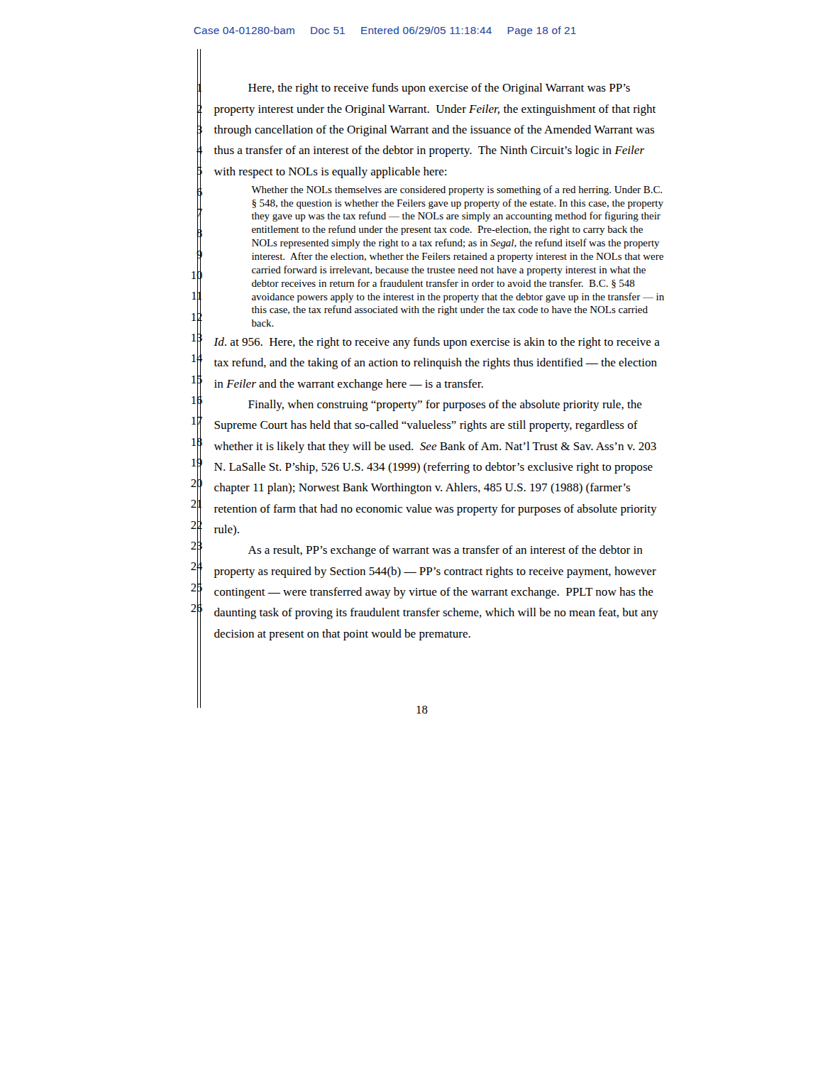Case 04-01280-bam Doc 51 Entered 06/29/05 11:18:44 Page 18 of 21
1
2
3
4
5
6
7
8
9
10
11
12
13
14
15
16
17
18
19
20
21
22
23
24
25
26
Here, the right to receive funds upon exercise of the Original Warrant was PP’s property interest under the Original Warrant. Under Feiler, the extinguishment of that right through cancellation of the Original Warrant and the issuance of the Amended Warrant was thus a transfer of an interest of the debtor in property. The Ninth Circuit’s logic in Feiler with respect to NOLs is equally applicable here:
Whether the NOLs themselves are considered property is something of a red herring. Under B.C. § 548, the question is whether the Feilers gave up property of the estate. In this case, the property they gave up was the tax refund — the NOLs are simply an accounting method for figuring their entitlement to the refund under the present tax code. Pre-election, the right to carry back the NOLs represented simply the right to a tax refund; as in Segal, the refund itself was the property interest. After the election, whether the Feilers retained a property interest in the NOLs that were carried forward is irrelevant, because the trustee need not have a property interest in what the debtor receives in return for a fraudulent transfer in order to avoid the transfer. B.C. § 548 avoidance powers apply to the interest in the property that the debtor gave up in the transfer — in this case, the tax refund associated with the right under the tax code to have the NOLs carried back.
Id. at 956. Here, the right to receive any funds upon exercise is akin to the right to receive a tax refund, and the taking of an action to relinquish the rights thus identified — the election in Feiler and the warrant exchange here — is a transfer.
Finally, when construing “property” for purposes of the absolute priority rule, the Supreme Court has held that so-called “valueless” rights are still property, regardless of whether it is likely that they will be used. See Bank of Am. Nat’l Trust & Sav. Ass’n v. 203 N. LaSalle St. P’ship, 526 U.S. 434 (1999) (referring to debtor’s exclusive right to propose chapter 11 plan); Norwest Bank Worthington v. Ahlers, 485 U.S. 197 (1988) (farmer’s retention of farm that had no economic value was property for purposes of absolute priority rule).
As a result, PP’s exchange of warrant was a transfer of an interest of the debtor in property as required by Section 544(b) — PP’s contract rights to receive payment, however contingent — were transferred away by virtue of the warrant exchange. PPLT now has the daunting task of proving its fraudulent transfer scheme, which will be no mean feat, but any decision at present on that point would be premature.
18